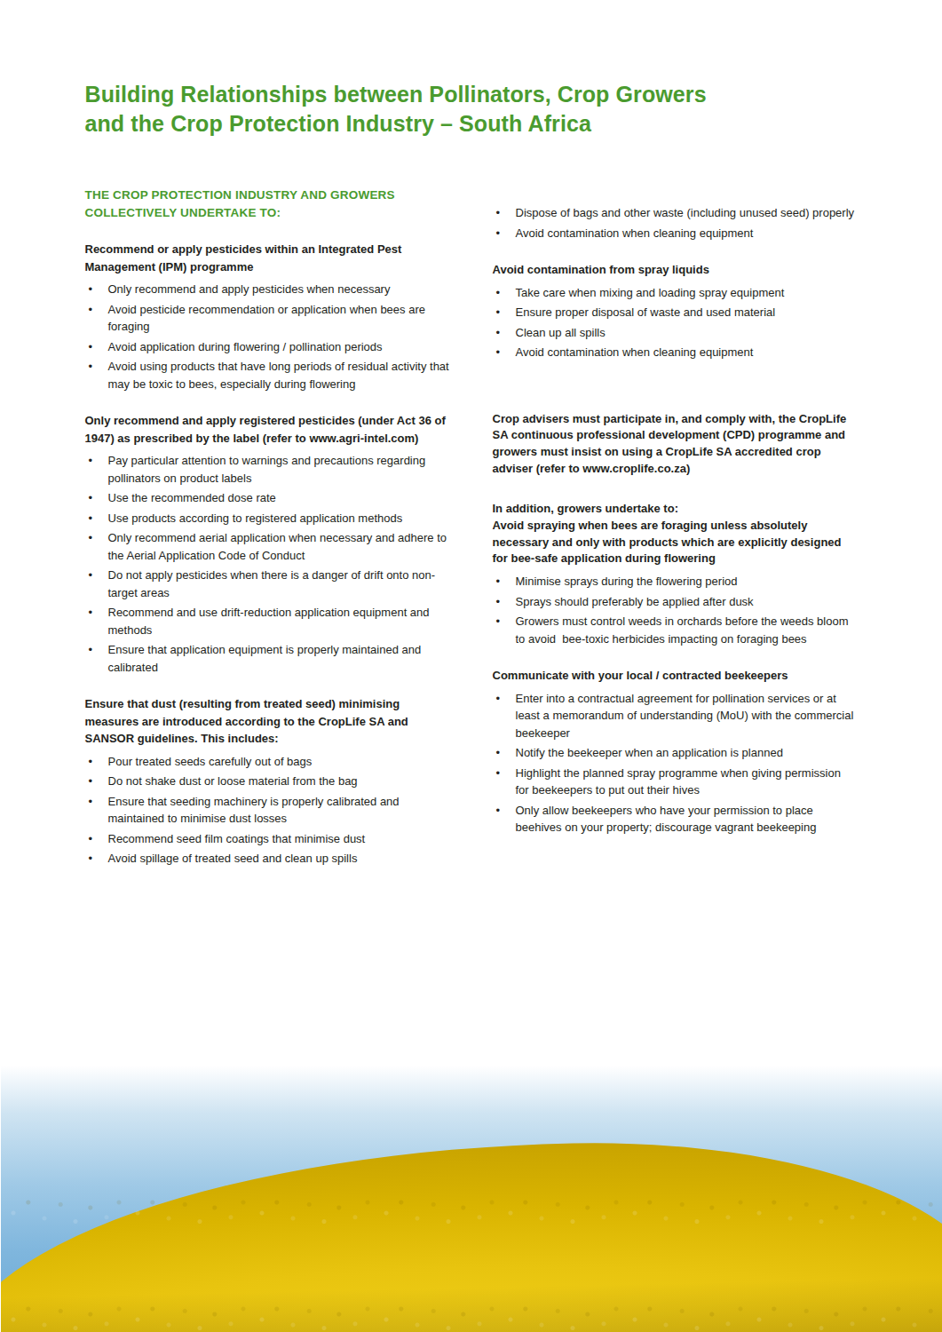Building Relationships between Pollinators, Crop Growers
and the Crop Protection Industry – South Africa
The crop protection industry and growers collectively undertake to:
Recommend or apply pesticides within an Integrated Pest Management (IPM) programme
Only recommend and apply pesticides when necessary
Avoid pesticide recommendation or application when bees are foraging
Avoid application during flowering / pollination periods
Avoid using products that have long periods of residual activity that may be toxic to bees, especially during flowering
Only recommend and apply registered pesticides (under Act 36 of 1947) as prescribed by the label (refer to www.agri-intel.com)
Pay particular attention to warnings and precautions regarding pollinators on product labels
Use the recommended dose rate
Use products according to registered application methods
Only recommend aerial application when necessary and adhere to the Aerial Application Code of Conduct
Do not apply pesticides when there is a danger of drift onto non-target areas
Recommend and use drift-reduction application equipment and methods
Ensure that application equipment is properly maintained and calibrated
Ensure that dust (resulting from treated seed) minimising measures are introduced according to the CropLife SA and SANSOR guidelines. This includes:
Pour treated seeds carefully out of bags
Do not shake dust or loose material from the bag
Ensure that seeding machinery is properly calibrated and maintained to minimise dust losses
Recommend seed film coatings that minimise dust
Avoid spillage of treated seed and clean up spills
Dispose of bags and other waste (including unused seed) properly
Avoid contamination when cleaning equipment
Avoid contamination from spray liquids
Take care when mixing and loading spray equipment
Ensure proper disposal of waste and used material
Clean up all spills
Avoid contamination when cleaning equipment
Crop advisers must participate in, and comply with, the CropLife SA continuous professional development (CPD) programme and growers must insist on using a CropLife SA accredited crop adviser (refer to www.croplife.co.za)
In addition, growers undertake to:
Avoid spraying when bees are foraging unless absolutely necessary and only with products which are explicitly designed for bee-safe application during flowering
Minimise sprays during the flowering period
Sprays should preferably be applied after dusk
Growers must control weeds in orchards before the weeds bloom to avoid bee-toxic herbicides impacting on foraging bees
Communicate with your local / contracted beekeepers
Enter into a contractual agreement for pollination services or at least a memorandum of understanding (MoU) with the commercial beekeeper
Notify the beekeeper when an application is planned
Highlight the planned spray programme when giving permission for beekeepers to put out their hives
Only allow beekeepers who have your permission to place beehives on your property; discourage vagrant beekeeping